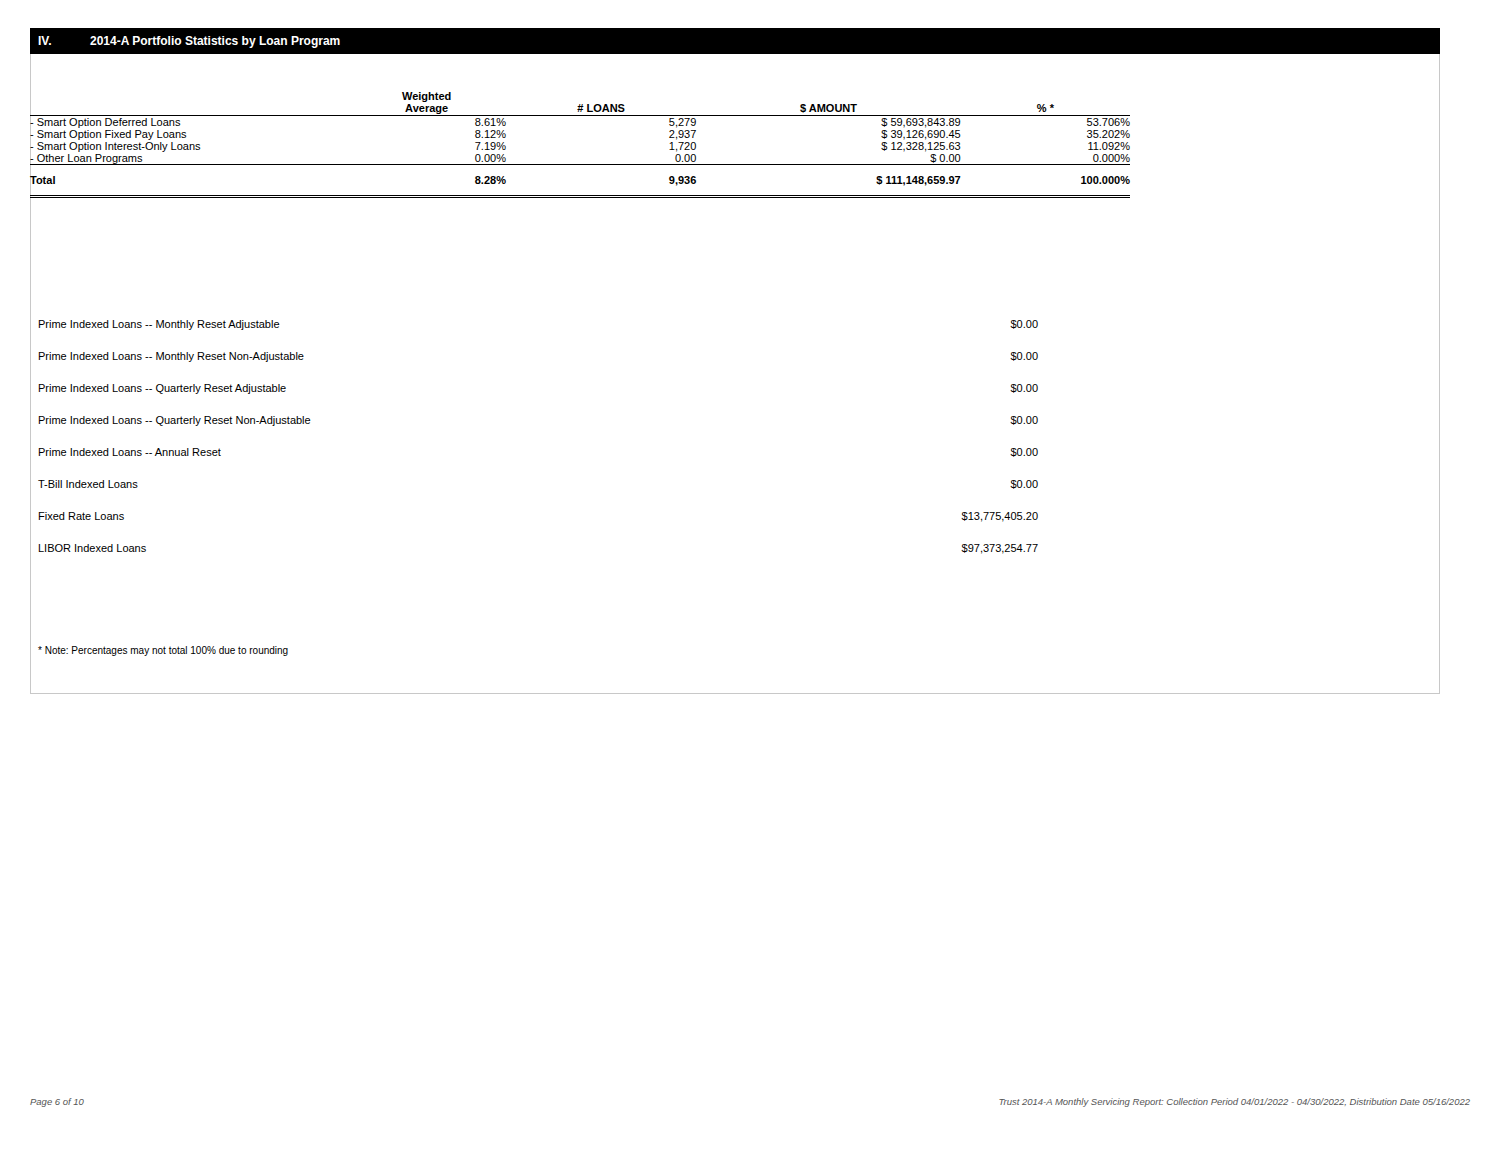IV.
2014-A Portfolio Statistics by Loan Program
| | Weighted Average | # LOANS | $ AMOUNT | % * |
| --- | --- | --- | --- | --- |
| - Smart Option Deferred Loans | 8.61% | 5,279 | $ 59,693,843.89 | 53.706% |
| - Smart Option Fixed Pay Loans | 8.12% | 2,937 | $ 39,126,690.45 | 35.202% |
| - Smart Option Interest-Only Loans | 7.19% | 1,720 | $ 12,328,125.63 | 11.092% |
| - Other Loan Programs | 0.00% | 0.00 | $ 0.00 | 0.000% |
| Total | 8.28% | 9,936 | $ 111,148,659.97 | 100.000% |
Prime Indexed Loans -- Monthly Reset Adjustable
$0.00
Prime Indexed Loans -- Monthly Reset Non-Adjustable
$0.00
Prime Indexed Loans -- Quarterly Reset Adjustable
$0.00
Prime Indexed Loans -- Quarterly Reset Non-Adjustable
$0.00
Prime Indexed Loans -- Annual Reset
$0.00
T-Bill Indexed Loans
$0.00
Fixed Rate Loans
$13,775,405.20
LIBOR Indexed Loans
$97,373,254.77
* Note: Percentages may not total 100% due to rounding
Page 6 of 10
Trust 2014-A Monthly Servicing Report: Collection Period 04/01/2022 - 04/30/2022, Distribution Date 05/16/2022